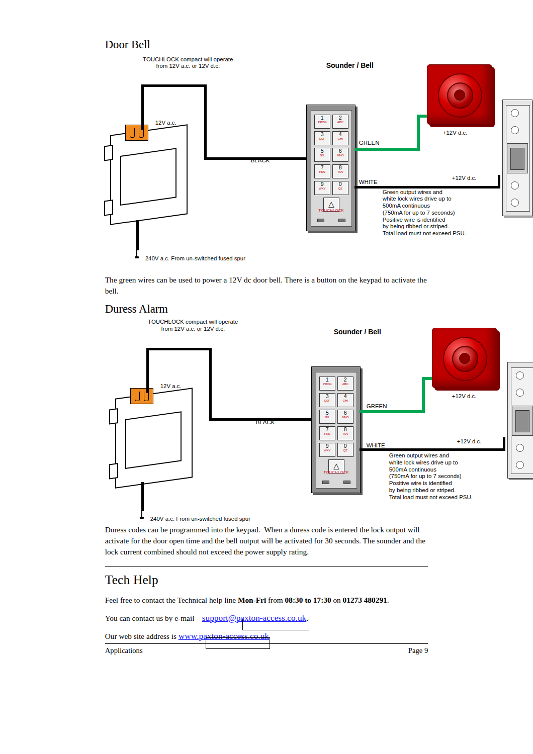Door Bell
TOUCHLOCK compact will operate
from 12V a.c. or 12V d.c.
Sounder / Bell
12V a.c.
BLACK
GREEN
WHITE
+12V d.c.
+12V d.c.
240V a.c. From un-switched fused spur
Green output wires and
white lock wires drive up to
500mA continuous
(750mA for up to 7 seconds)
Positive wire is identified
by being ribbed or striped.
Total load must not exceed PSU.
1PROG
2ABC
3DEF
4GHI
5JKL
6MNO
7PRS
8TUV
9WXY
0QZ
△
TOUCHLOCK
The green wires can be used to power a 12V dc door bell. There is a button on the keypad to activate the bell.
Duress Alarm
TOUCHLOCK compact will operate
from 12V a.c. or 12V d.c.
Sounder / Bell
12V a.c.
BLACK
GREEN
WHITE
+12V d.c.
+12V d.c.
240V a.c. From un-switched fused spur
Green output wires and
white lock wires drive up to
500mA continuous
(750mA for up to 7 seconds)
Positive wire is identified
by being ribbed or striped.
Total load must not exceed PSU.
1PROG
2ABC
3DEF
4GHI
5JKL
6MNO
7PRS
8TUV
9WXY
0QZ
△
TOUCHLOCK
Duress codes can be programmed into the keypad. When a duress code is entered the lock output will activate for the door open time and the bell output will be activated for 30 seconds. The sounder and the lock current combined should not exceed the power supply rating.
Tech Help
Feel free to contact the Technical help line Mon-Fri from 08:30 to 17:30 on 01273 480291.
You can contact us by e-mail – support@paxton-access.co.uk.
Our web site address is www.paxton-access.co.uk
Applications Page 9